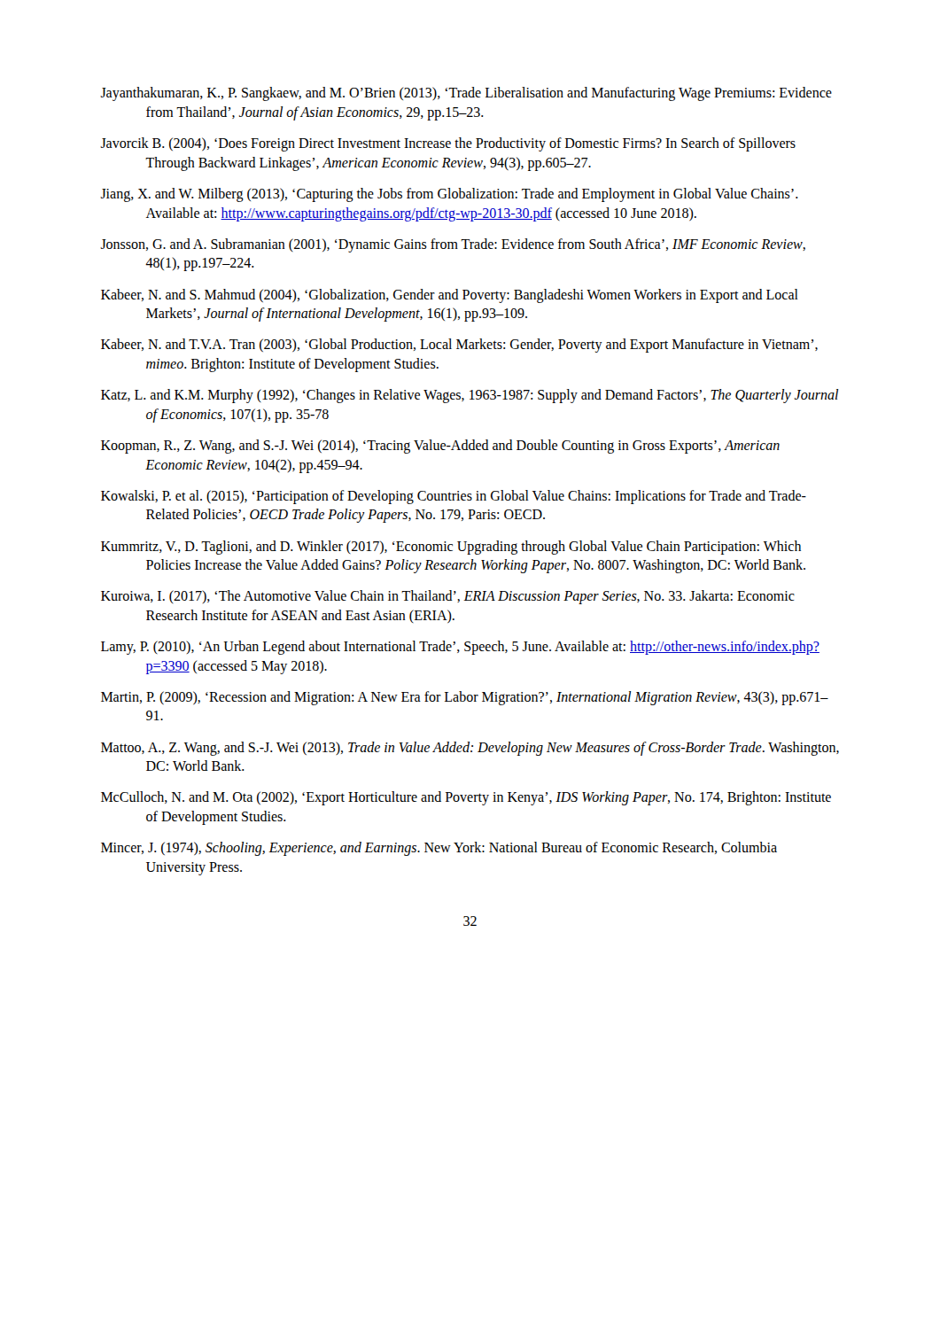Jayanthakumaran, K., P. Sangkaew, and M. O’Brien (2013), ‘Trade Liberalisation and Manufacturing Wage Premiums: Evidence from Thailand’, Journal of Asian Economics, 29, pp.15–23.
Javorcik B. (2004), ‘Does Foreign Direct Investment Increase the Productivity of Domestic Firms? In Search of Spillovers Through Backward Linkages’, American Economic Review, 94(3), pp.605–27.
Jiang, X. and W. Milberg (2013), ‘Capturing the Jobs from Globalization: Trade and Employment in Global Value Chains’. Available at: http://www.capturingthegains.org/pdf/ctg-wp-2013-30.pdf (accessed 10 June 2018).
Jonsson, G. and A. Subramanian (2001), ‘Dynamic Gains from Trade: Evidence from South Africa’, IMF Economic Review, 48(1), pp.197–224.
Kabeer, N. and S. Mahmud (2004), ‘Globalization, Gender and Poverty: Bangladeshi Women Workers in Export and Local Markets’, Journal of International Development, 16(1), pp.93–109.
Kabeer, N. and T.V.A. Tran (2003), ‘Global Production, Local Markets: Gender, Poverty and Export Manufacture in Vietnam’, mimeo. Brighton: Institute of Development Studies.
Katz, L. and K.M. Murphy (1992), ‘Changes in Relative Wages, 1963-1987: Supply and Demand Factors’, The Quarterly Journal of Economics, 107(1), pp. 35-78
Koopman, R., Z. Wang, and S.-J. Wei (2014), ‘Tracing Value-Added and Double Counting in Gross Exports’, American Economic Review, 104(2), pp.459–94.
Kowalski, P. et al. (2015), ‘Participation of Developing Countries in Global Value Chains: Implications for Trade and Trade-Related Policies’, OECD Trade Policy Papers, No. 179, Paris: OECD.
Kummritz, V., D. Taglioni, and D. Winkler (2017), ‘Economic Upgrading through Global Value Chain Participation: Which Policies Increase the Value Added Gains? Policy Research Working Paper, No. 8007. Washington, DC: World Bank.
Kuroiwa, I. (2017), ‘The Automotive Value Chain in Thailand’, ERIA Discussion Paper Series, No. 33. Jakarta: Economic Research Institute for ASEAN and East Asian (ERIA).
Lamy, P. (2010), ‘An Urban Legend about International Trade’, Speech, 5 June. Available at: http://other-news.info/index.php?p=3390 (accessed 5 May 2018).
Martin, P. (2009), ‘Recession and Migration: A New Era for Labor Migration?’, International Migration Review, 43(3), pp.671–91.
Mattoo, A., Z. Wang, and S.-J. Wei (2013), Trade in Value Added: Developing New Measures of Cross-Border Trade. Washington, DC: World Bank.
McCulloch, N. and M. Ota (2002), ‘Export Horticulture and Poverty in Kenya’, IDS Working Paper, No. 174, Brighton: Institute of Development Studies.
Mincer, J. (1974), Schooling, Experience, and Earnings. New York: National Bureau of Economic Research, Columbia University Press.
32